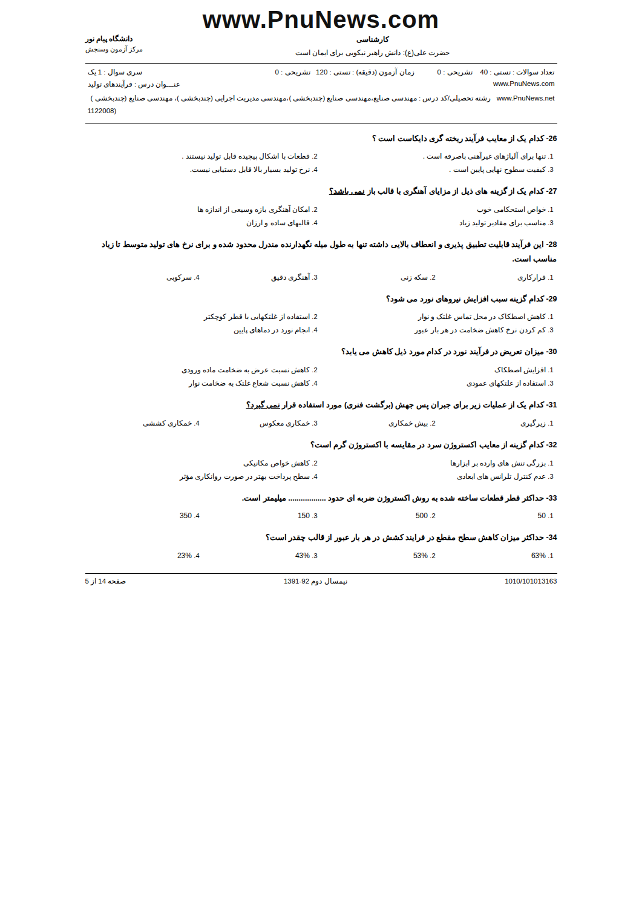www.PnuNews.com
کارشناسی
حضرت علی(ع): دانش راهبر نیکویی برای ایمان است
دانشگاه پیام نور
مرکز آزمون وسنجش
| تعداد سوالات : تستی : 40 تشریحی : 0 | زمان آزمون (دقیقه) : تستی : 120 تشریحی : 0 | سری سوال : 1 یک |
| www.PnuNews.com | عنـــوان درس : فرآیندهای تولید |
| www.PnuNews.net رشته تحصیلی/کد درس : مهندسی صنایع،مهندسی صنایع (چندبخشی )،مهندسی مدیریت اجرایی (چندبخشی )، مهندسی صنایع (چندبخشی ) 1122008) |
26- کدام یک از معایب فرآیند ریخته گری دایکاست است ؟
| 1. تنها برای آلیاژهای غیرآهنی باصرفه است . | 2. قطعات با اشکال پیچیده قابل تولید نیستند . |
| 3. کیفیت سطوح نهایی پایین است . | 4. نرخ تولید بسیار بالا قابل دستیابی نیست. |
27- کدام یک از گزینه های ذیل از مزایای آهنگری با قالب باز نمی باشد؟
| 1. خواص استحکامی خوب | 2. امکان آهنگری بازه وسیعی از اندازه ها |
| 3. مناسب برای مقادیر تولید زیاد | 4. قالبهای ساده و ارزان |
28- این فرآیند قابلیت تطبیق پذیری و انعطاف بالایی داشته تنها به طول میله نگهدارنده مندرل محدود شده و برای نرخ های تولید متوسط تا زیاد مناسب است.
| 1. قرارکاری | 2. سکه زنی | 3. آهنگری دقیق | 4. سرکوبی |
29- کدام گزینه سبب افزایش نیروهای نورد می شود؟
| 1. کاهش اصطکاک در محل تماس غلتک و نوار | 2. استفاده از غلتکهایی با قطر کوچکتر |
| 3. کم کردن نرخ کاهش ضخامت در هر بار عبور | 4. انجام نورد در دماهای پایین |
30- میزان تعریض در فرآیند نورد در کدام مورد ذیل کاهش می یابد؟
| 1. افزایش اصطکاک | 2. کاهش نسبت عرض به ضخامت ماده ورودی |
| 3. استفاده از غلتکهای عمودی | 4. کاهش نسبت شعاع غلتک به ضخامت نوار |
31- کدام یک از عملیات زیر برای جبران پس جهش (برگشت فنری) مورد استفاده قرار نمی گیرد؟
| 1. زیرگیری | 2. بیش خمکاری | 3. خمکاری معکوس | 4. خمکاری کششی |
32- کدام گزینه از معایب اکستروژن سرد در مقایسه با اکستروژن گرم است؟
| 1. بزرگی تنش های وارده بر ابزارها | 2. کاهش خواص مکانیکی |
| 3. عدم کنترل تلرانس های ابعادی | 4. سطح پرداخت بهتر در صورت روانکاری مؤثر |
33- حداکثر قطر قطعات ساخته شده به روش اکستروژن ضربه ای حدود .................. میلیمتر است.
| 1. 50 | 2. 500 | 3. 150 | 4. 350 |
34- حداکثر میزان کاهش سطح مقطع در فرایند کشش در هر بار عبور از قالب چقدر است؟
| 1. 63% | 2. 53% | 3. 43% | 4. 23% |
1010/101013163
نیمسال دوم 92-1391
صفحه 14 از 5